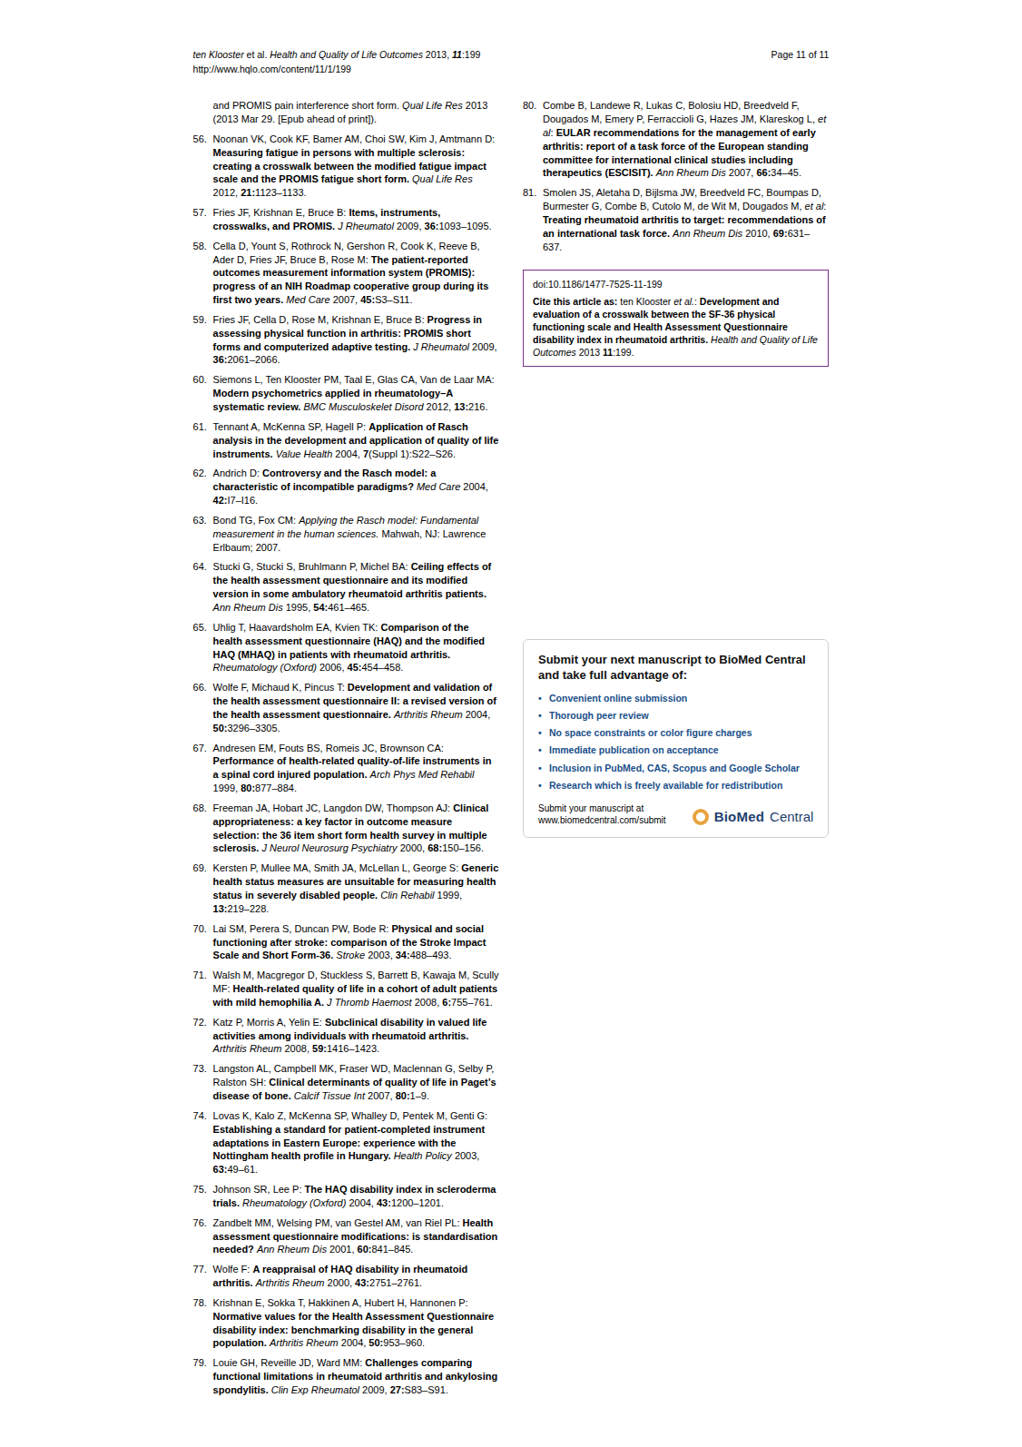ten Klooster et al. Health and Quality of Life Outcomes 2013, 11:199
http://www.hqlo.com/content/11/1/199
Page 11 of 11
and PROMIS pain interference short form. Qual Life Res 2013 (2013 Mar 29. [Epub ahead of print]).
56. Noonan VK, Cook KF, Bamer AM, Choi SW, Kim J, Amtmann D: Measuring fatigue in persons with multiple sclerosis: creating a crosswalk between the modified fatigue impact scale and the PROMIS fatigue short form. Qual Life Res 2012, 21: 1123–1133.
57. Fries JF, Krishnan E, Bruce B: Items, instruments, crosswalks, and PROMIS. J Rheumatol 2009, 36: 1093–1095.
58. Cella D, Yount S, Rothrock N, Gershon R, Cook K, Reeve B, Ader D, Fries JF, Bruce B, Rose M: The patient-reported outcomes measurement information system (PROMIS): progress of an NIH Roadmap cooperative group during its first two years. Med Care 2007, 45: S3–S11.
59. Fries JF, Cella D, Rose M, Krishnan E, Bruce B: Progress in assessing physical function in arthritis: PROMIS short forms and computerized adaptive testing. J Rheumatol 2009, 36: 2061–2066.
60. Siemons L, Ten Klooster PM, Taal E, Glas CA, Van de Laar MA: Modern psychometrics applied in rheumatology–A systematic review. BMC Musculoskelet Disord 2012, 13: 216.
61. Tennant A, McKenna SP, Hagell P: Application of Rasch analysis in the development and application of quality of life instruments. Value Health 2004, 7(Suppl 1):S22–S26.
62. Andrich D: Controversy and the Rasch model: a characteristic of incompatible paradigms? Med Care 2004, 42: I7–I16.
63. Bond TG, Fox CM: Applying the Rasch model: Fundamental measurement in the human sciences. Mahwah, NJ: Lawrence Erlbaum; 2007.
64. Stucki G, Stucki S, Bruhlmann P, Michel BA: Ceiling effects of the health assessment questionnaire and its modified version in some ambulatory rheumatoid arthritis patients. Ann Rheum Dis 1995, 54: 461–465.
65. Uhlig T, Haavardsholm EA, Kvien TK: Comparison of the health assessment questionnaire (HAQ) and the modified HAQ (MHAQ) in patients with rheumatoid arthritis. Rheumatology (Oxford) 2006, 45: 454–458.
66. Wolfe F, Michaud K, Pincus T: Development and validation of the health assessment questionnaire II: a revised version of the health assessment questionnaire. Arthritis Rheum 2004, 50: 3296–3305.
67. Andresen EM, Fouts BS, Romeis JC, Brownson CA: Performance of health-related quality-of-life instruments in a spinal cord injured population. Arch Phys Med Rehabil 1999, 80: 877–884.
68. Freeman JA, Hobart JC, Langdon DW, Thompson AJ: Clinical appropriateness: a key factor in outcome measure selection: the 36 item short form health survey in multiple sclerosis. J Neurol Neurosurg Psychiatry 2000, 68: 150–156.
69. Kersten P, Mullee MA, Smith JA, McLellan L, George S: Generic health status measures are unsuitable for measuring health status in severely disabled people. Clin Rehabil 1999, 13: 219–228.
70. Lai SM, Perera S, Duncan PW, Bode R: Physical and social functioning after stroke: comparison of the Stroke Impact Scale and Short Form-36. Stroke 2003, 34: 488–493.
71. Walsh M, Macgregor D, Stuckless S, Barrett B, Kawaja M, Scully MF: Health-related quality of life in a cohort of adult patients with mild hemophilia A. J Thromb Haemost 2008, 6: 755–761.
72. Katz P, Morris A, Yelin E: Subclinical disability in valued life activities among individuals with rheumatoid arthritis. Arthritis Rheum 2008, 59: 1416–1423.
73. Langston AL, Campbell MK, Fraser WD, Maclennan G, Selby P, Ralston SH: Clinical determinants of quality of life in Paget’s disease of bone. Calcif Tissue Int 2007, 80: 1–9.
74. Lovas K, Kalo Z, McKenna SP, Whalley D, Pentek M, Genti G: Establishing a standard for patient-completed instrument adaptations in Eastern Europe: experience with the Nottingham health profile in Hungary. Health Policy 2003, 63: 49–61.
75. Johnson SR, Lee P: The HAQ disability index in scleroderma trials. Rheumatology (Oxford) 2004, 43: 1200–1201.
76. Zandbelt MM, Welsing PM, van Gestel AM, van Riel PL: Health assessment questionnaire modifications: is standardisation needed? Ann Rheum Dis 2001, 60: 841–845.
77. Wolfe F: A reappraisal of HAQ disability in rheumatoid arthritis. Arthritis Rheum 2000, 43: 2751–2761.
78. Krishnan E, Sokka T, Hakkinen A, Hubert H, Hannonen P: Normative values for the Health Assessment Questionnaire disability index: benchmarking disability in the general population. Arthritis Rheum 2004, 50: 953–960.
79. Louie GH, Reveille JD, Ward MM: Challenges comparing functional limitations in rheumatoid arthritis and ankylosing spondylitis. Clin Exp Rheumatol 2009, 27: S83–S91.
80. Combe B, Landewe R, Lukas C, Bolosiu HD, Breedveld F, Dougados M, Emery P, Ferraccioli G, Hazes JM, Klareskog L, et al: EULAR recommendations for the management of early arthritis: report of a task force of the European standing committee for international clinical studies including therapeutics (ESCISIT). Ann Rheum Dis 2007, 66: 34–45.
81. Smolen JS, Aletaha D, Bijlsma JW, Breedveld FC, Boumpas D, Burmester G, Combe B, Cutolo M, de Wit M, Dougados M, et al: Treating rheumatoid arthritis to target: recommendations of an international task force. Ann Rheum Dis 2010, 69: 631–637.
doi:10.1186/1477-7525-11-199
Cite this article as: ten Klooster et al.: Development and evaluation of a crosswalk between the SF-36 physical functioning scale and Health Assessment Questionnaire disability index in rheumatoid arthritis. Health and Quality of Life Outcomes 2013 11:199.
Submit your next manuscript to BioMed Central
and take full advantage of:
Convenient online submission
Thorough peer review
No space constraints or color figure charges
Immediate publication on acceptance
Inclusion in PubMed, CAS, Scopus and Google Scholar
Research which is freely available for redistribution
Submit your manuscript at
www.biomedcentral.com/submit
BioMed Central